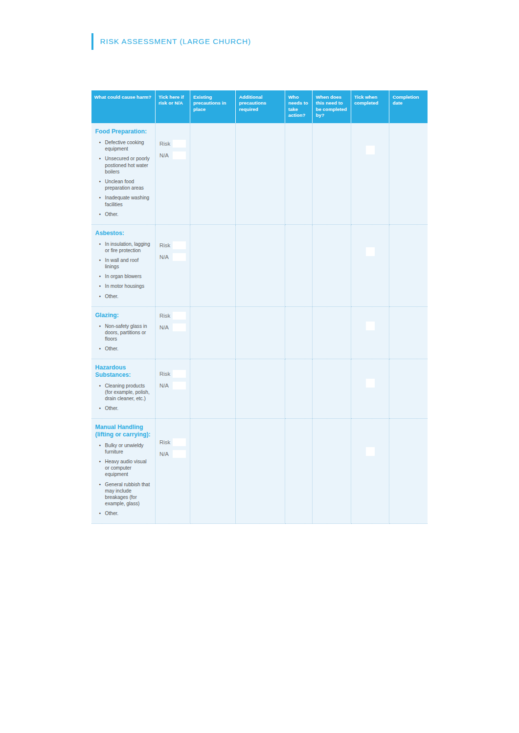Risk Assessment (Large Church)
| What could cause harm? | Tick here if risk or N/A | Existing precautions in place | Additional precautions required | Who needs to take action? | When does this need to be completed by? | Tick when completed | Completion date |
| --- | --- | --- | --- | --- | --- | --- | --- |
| Food Preparation: Defective cooking equipment Unsecured or poorly postioned hot water boilers Unclean food preparation areas Inadequate washing facilities Other. | Risk N/A | | | | | | |
| Asbestos: In insulation, lagging or fire protection In wall and roof linings In organ blowers In motor housings Other. | Risk N/A | | | | | | |
| Glazing: Non-safety glass in doors, partitions or floors Other. | Risk N/A | | | | | | |
| Hazardous Substances: Cleaning products (for example, polish, drain cleaner, etc.) Other. | Risk N/A | | | | | | |
| Manual Handling (lifting or carrying): Bulky or unwieldy furniture Heavy audio visual or computer equipment General rubbish that may include breakages (for example, glass) Other. | Risk N/A | | | | | | |